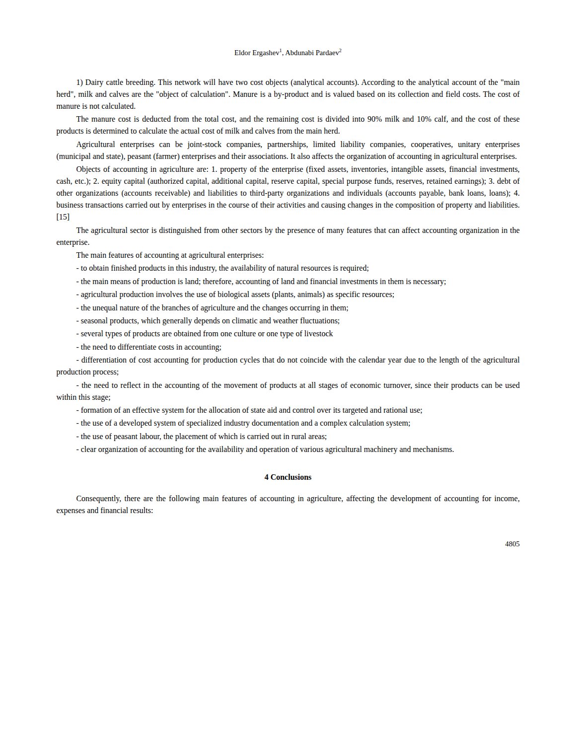Eldor Ergashev1, Abdunabi Pardaev2
1) Dairy cattle breeding. This network will have two cost objects (analytical accounts). According to the analytical account of the "main herd", milk and calves are the "object of calculation". Manure is a by-product and is valued based on its collection and field costs. The cost of manure is not calculated.
The manure cost is deducted from the total cost, and the remaining cost is divided into 90% milk and 10% calf, and the cost of these products is determined to calculate the actual cost of milk and calves from the main herd.
Agricultural enterprises can be joint-stock companies, partnerships, limited liability companies, cooperatives, unitary enterprises (municipal and state), peasant (farmer) enterprises and their associations. It also affects the organization of accounting in agricultural enterprises.
Objects of accounting in agriculture are: 1. property of the enterprise (fixed assets, inventories, intangible assets, financial investments, cash, etc.); 2. equity capital (authorized capital, additional capital, reserve capital, special purpose funds, reserves, retained earnings); 3. debt of other organizations (accounts receivable) and liabilities to third-party organizations and individuals (accounts payable, bank loans, loans); 4. business transactions carried out by enterprises in the course of their activities and causing changes in the composition of property and liabilities. [15]
The agricultural sector is distinguished from other sectors by the presence of many features that can affect accounting organization in the enterprise.
The main features of accounting at agricultural enterprises:
- to obtain finished products in this industry, the availability of natural resources is required;
- the main means of production is land; therefore, accounting of land and financial investments in them is necessary;
- agricultural production involves the use of biological assets (plants, animals) as specific resources;
- the unequal nature of the branches of agriculture and the changes occurring in them;
- seasonal products, which generally depends on climatic and weather fluctuations;
- several types of products are obtained from one culture or one type of livestock
- the need to differentiate costs in accounting;
- differentiation of cost accounting for production cycles that do not coincide with the calendar year due to the length of the agricultural production process;
- the need to reflect in the accounting of the movement of products at all stages of economic turnover, since their products can be used within this stage;
- formation of an effective system for the allocation of state aid and control over its targeted and rational use;
- the use of a developed system of specialized industry documentation and a complex calculation system;
- the use of peasant labour, the placement of which is carried out in rural areas;
- clear organization of accounting for the availability and operation of various agricultural machinery and mechanisms.
4 Conclusions
Consequently, there are the following main features of accounting in agriculture, affecting the development of accounting for income, expenses and financial results:
4805